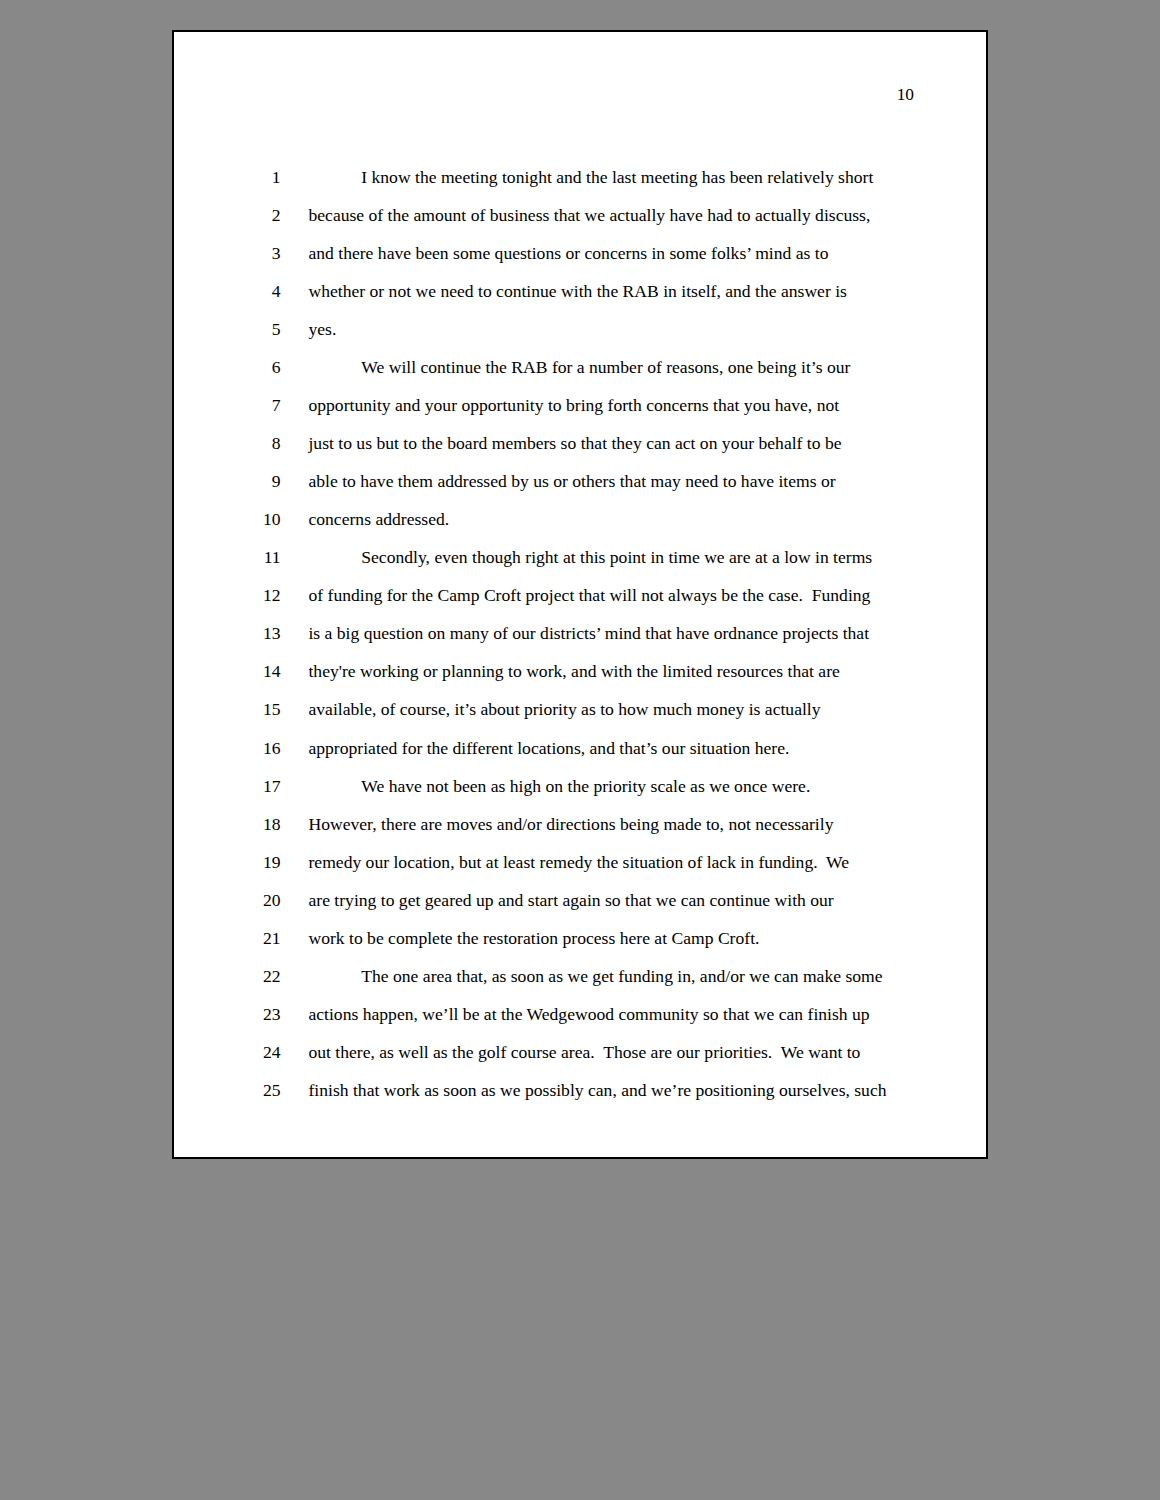10
| 1 | I know the meeting tonight and the last meeting has been relatively short |
| 2 | because of the amount of business that we actually have had to actually discuss, |
| 3 | and there have been some questions or concerns in some folks’ mind as to |
| 4 | whether or not we need to continue with the RAB in itself, and the answer is |
| 5 | yes. |
| 6 | We will continue the RAB for a number of reasons, one being it’s our |
| 7 | opportunity and your opportunity to bring forth concerns that you have, not |
| 8 | just to us but to the board members so that they can act on your behalf to be |
| 9 | able to have them addressed by us or others that may need to have items or |
| 10 | concerns addressed. |
| 11 | Secondly, even though right at this point in time we are at a low in terms |
| 12 | of funding for the Camp Croft project that will not always be the case. Funding |
| 13 | is a big question on many of our districts’ mind that have ordnance projects that |
| 14 | they're working or planning to work, and with the limited resources that are |
| 15 | available, of course, it’s about priority as to how much money is actually |
| 16 | appropriated for the different locations, and that’s our situation here. |
| 17 | We have not been as high on the priority scale as we once were. |
| 18 | However, there are moves and/or directions being made to, not necessarily |
| 19 | remedy our location, but at least remedy the situation of lack in funding. We |
| 20 | are trying to get geared up and start again so that we can continue with our |
| 21 | work to be complete the restoration process here at Camp Croft. |
| 22 | The one area that, as soon as we get funding in, and/or we can make some |
| 23 | actions happen, we’ll be at the Wedgewood community so that we can finish up |
| 24 | out there, as well as the golf course area. Those are our priorities. We want to |
| 25 | finish that work as soon as we possibly can, and we’re positioning ourselves, such |